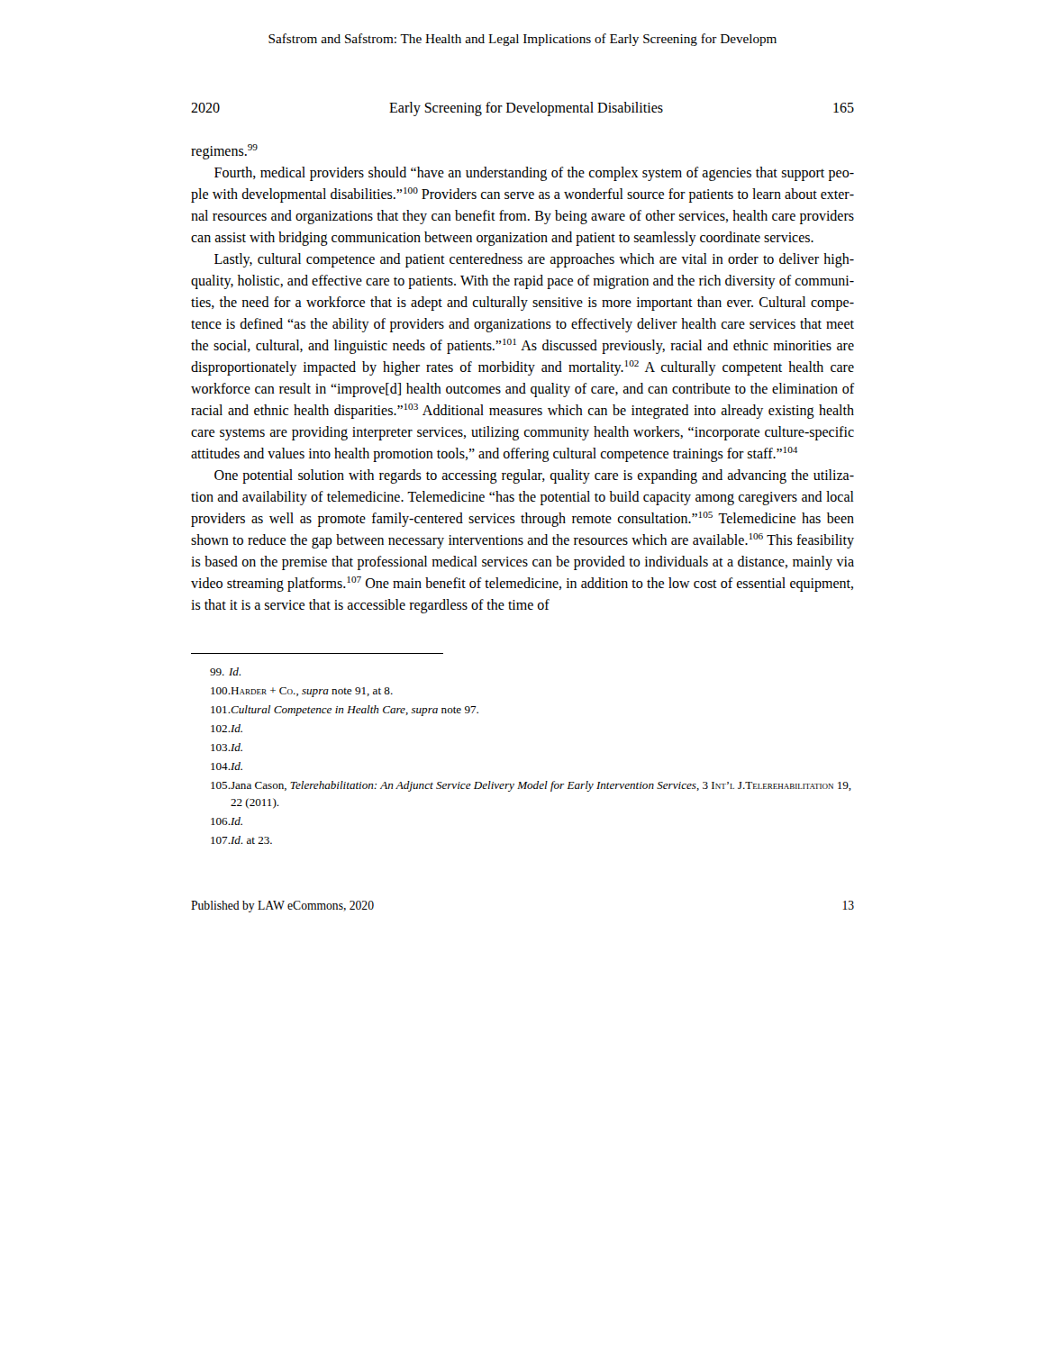Safstrom and Safstrom: The Health and Legal Implications of Early Screening for Developm
2020 Early Screening for Developmental Disabilities 165
regimens.99
Fourth, medical providers should “have an understanding of the complex system of agencies that support people with developmental disabilities.”100 Providers can serve as a wonderful source for patients to learn about external resources and organizations that they can benefit from. By being aware of other services, health care providers can assist with bridging communication between organization and patient to seamlessly coordinate services.
Lastly, cultural competence and patient centeredness are approaches which are vital in order to deliver high-quality, holistic, and effective care to patients. With the rapid pace of migration and the rich diversity of communities, the need for a workforce that is adept and culturally sensitive is more important than ever. Cultural competence is defined “as the ability of providers and organizations to effectively deliver health care services that meet the social, cultural, and linguistic needs of patients.”101 As discussed previously, racial and ethnic minorities are disproportionately impacted by higher rates of morbidity and mortality.102 A culturally competent health care workforce can result in “improve[d] health outcomes and quality of care, and can contribute to the elimination of racial and ethnic health disparities.”103 Additional measures which can be integrated into already existing health care systems are providing interpreter services, utilizing community health workers, “incorporate culture-specific attitudes and values into health promotion tools,” and offering cultural competence trainings for staff.”104
One potential solution with regards to accessing regular, quality care is expanding and advancing the utilization and availability of telemedicine. Telemedicine “has the potential to build capacity among caregivers and local providers as well as promote family-centered services through remote consultation.”105 Telemedicine has been shown to reduce the gap between necessary interventions and the resources which are available.106 This feasibility is based on the premise that professional medical services can be provided to individuals at a distance, mainly via video streaming platforms.107 One main benefit of telemedicine, in addition to the low cost of essential equipment, is that it is a service that is accessible regardless of the time of
99. Id.
100. Harder + Co., supra note 91, at 8.
101. Cultural Competence in Health Care, supra note 97.
102. Id.
103. Id.
104. Id.
105. Jana Cason, Telerehabilitation: An Adjunct Service Delivery Model for Early Intervention Services, 3 Int’l J.Telerehabilitation 19, 22 (2011).
106. Id.
107. Id. at 23.
Published by LAW eCommons, 2020 13